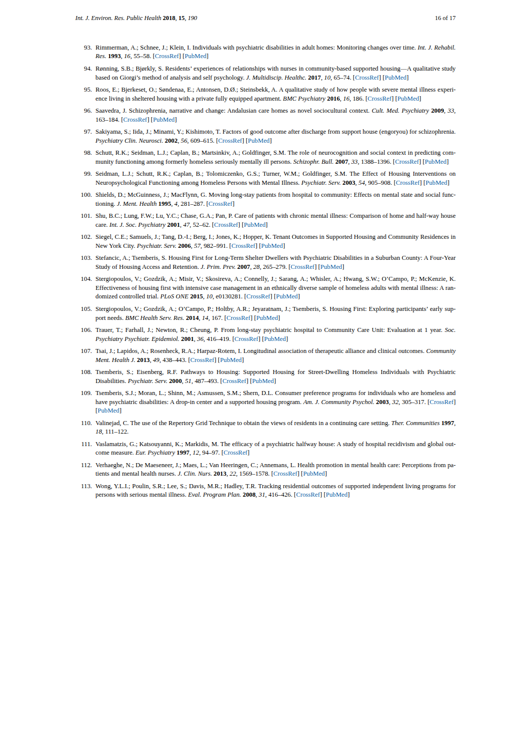Int. J. Environ. Res. Public Health 2018, 15, 190 16 of 17
93. Rimmerman, A.; Schnee, J.; Klein, I. Individuals with psychiatric disabilities in adult homes: Monitoring changes over time. Int. J. Rehabil. Res. 1993, 16, 55–58. [CrossRef] [PubMed]
94. Rønning, S.B.; Bjørkly, S. Residents’ experiences of relationships with nurses in community-based supported housing—A qualitative study based on Giorgi’s method of analysis and self psychology. J. Multidiscip. Healthc. 2017, 10, 65–74. [CrossRef] [PubMed]
95. Roos, E.; Bjerkeset, O.; Søndenaa, E.; Antonsen, D.Ø.; Steinsbekk, A. A qualitative study of how people with severe mental illness experience living in sheltered housing with a private fully equipped apartment. BMC Psychiatry 2016, 16, 186. [CrossRef] [PubMed]
96. Saavedra, J. Schizophrenia, narrative and change: Andalusian care homes as novel sociocultural context. Cult. Med. Psychiatry 2009, 33, 163–184. [CrossRef] [PubMed]
97. Sakiyama, S.; Iida, J.; Minami, Y.; Kishimoto, T. Factors of good outcome after discharge from support house (engoryou) for schizophrenia. Psychiatry Clin. Neurosci. 2002, 56, 609–615. [CrossRef] [PubMed]
98. Schutt, R.K.; Seidman, L.J.; Caplan, B.; Martsinkiv, A.; Goldfinger, S.M. The role of neurocognition and social context in predicting community functioning among formerly homeless seriously mentally ill persons. Schizophr. Bull. 2007, 33, 1388–1396. [CrossRef] [PubMed]
99. Seidman, L.J.; Schutt, R.K.; Caplan, B.; Tolomiczenko, G.S.; Turner, W.M.; Goldfinger, S.M. The Effect of Housing Interventions on Neuropsychological Functioning among Homeless Persons with Mental Illness. Psychiatr. Serv. 2003, 54, 905–908. [CrossRef] [PubMed]
100. Shields, D.; McGuinness, J.; MacFlynn, G. Moving long-stay patients from hospital to community: Effects on mental state and social functioning. J. Ment. Health 1995, 4, 281–287. [CrossRef]
101. Shu, B.C.; Lung, F.W.; Lu, Y.C.; Chase, G.A.; Pan, P. Care of patients with chronic mental illness: Comparison of home and half-way house care. Int. J. Soc. Psychiatry 2001, 47, 52–62. [CrossRef] [PubMed]
102. Siegel, C.E.; Samuels, J.; Tang, D.-I.; Berg, I.; Jones, K.; Hopper, K. Tenant Outcomes in Supported Housing and Community Residences in New York City. Psychiatr. Serv. 2006, 57, 982–991. [CrossRef] [PubMed]
103. Stefancic, A.; Tsemberis, S. Housing First for Long-Term Shelter Dwellers with Psychiatric Disabilities in a Suburban County: A Four-Year Study of Housing Access and Retention. J. Prim. Prev. 2007, 28, 265–279. [CrossRef] [PubMed]
104. Stergiopoulos, V.; Gozdzik, A.; Misir, V.; Skosireva, A.; Connelly, J.; Sarang, A.; Whisler, A.; Hwang, S.W.; O’Campo, P.; McKenzie, K. Effectiveness of housing first with intensive case management in an ethnically diverse sample of homeless adults with mental illness: A randomized controlled trial. PLoS ONE 2015, 10, e0130281. [CrossRef] [PubMed]
105. Stergiopoulos, V.; Gozdzik, A.; O’Campo, P.; Holtby, A.R.; Jeyaratnam, J.; Tsemberis, S. Housing First: Exploring participants’ early support needs. BMC Health Serv. Res. 2014, 14, 167. [CrossRef] [PubMed]
106. Trauer, T.; Farhall, J.; Newton, R.; Cheung, P. From long-stay psychiatric hospital to Community Care Unit: Evaluation at 1 year. Soc. Psychiatry Psychiatr. Epidemiol. 2001, 36, 416–419. [CrossRef] [PubMed]
107. Tsai, J.; Lapidos, A.; Rosenheck, R.A.; Harpaz-Rotem, I. Longitudinal association of therapeutic alliance and clinical outcomes. Community Ment. Health J. 2013, 49, 438–443. [CrossRef] [PubMed]
108. Tsemberis, S.; Eisenberg, R.F. Pathways to Housing: Supported Housing for Street-Dwelling Homeless Individuals with Psychiatric Disabilities. Psychiatr. Serv. 2000, 51, 487–493. [CrossRef] [PubMed]
109. Tsemberis, S.J.; Moran, L.; Shinn, M.; Asmussen, S.M.; Shern, D.L. Consumer preference programs for individuals who are homeless and have psychiatric disabilities: A drop-in center and a supported housing program. Am. J. Community Psychol. 2003, 32, 305–317. [CrossRef] [PubMed]
110. Valinejad, C. The use of the Repertory Grid Technique to obtain the views of residents in a continuing care setting. Ther. Communities 1997, 18, 111–122.
111. Vaslamatzis, G.; Katsouyanni, K.; Markidis, M. The efficacy of a psychiatric halfway house: A study of hospital recidivism and global outcome measure. Eur. Psychiatry 1997, 12, 94–97. [CrossRef]
112. Verhaeghe, N.; De Maeseneer, J.; Maes, L.; Van Heeringen, C.; Annemans, L. Health promotion in mental health care: Perceptions from patients and mental health nurses. J. Clin. Nurs. 2013, 22, 1569–1578. [CrossRef] [PubMed]
113. Wong, Y.L.I.; Poulin, S.R.; Lee, S.; Davis, M.R.; Hadley, T.R. Tracking residential outcomes of supported independent living programs for persons with serious mental illness. Eval. Program Plan. 2008, 31, 416–426. [CrossRef] [PubMed]